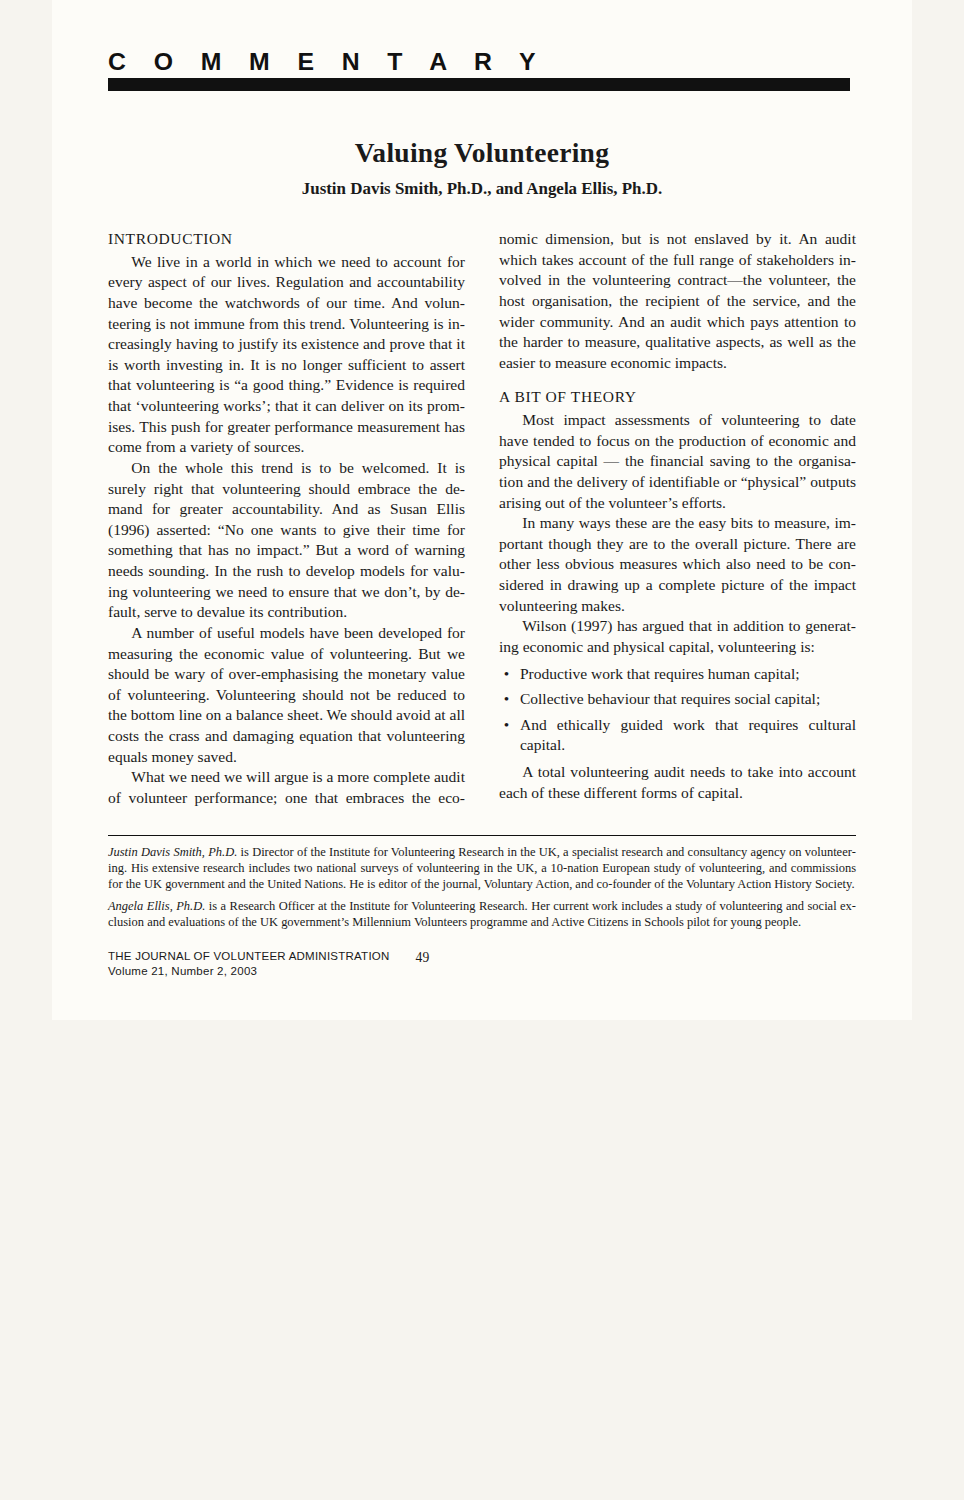C O M M E N T A R Y
Valuing Volunteering
Justin Davis Smith, Ph.D., and Angela Ellis, Ph.D.
Introduction
We live in a world in which we need to account for every aspect of our lives. Regulation and accountability have become the watchwords of our time. And volunteering is not immune from this trend. Volunteering is increasingly having to justify its existence and prove that it is worth investing in. It is no longer sufficient to assert that volunteering is “a good thing.” Evidence is required that ‘volunteering works’; that it can deliver on its promises. This push for greater performance measurement has come from a variety of sources.
On the whole this trend is to be welcomed. It is surely right that volunteering should embrace the demand for greater accountability. And as Susan Ellis (1996) asserted: “No one wants to give their time for something that has no impact.” But a word of warning needs sounding. In the rush to develop models for valuing volunteering we need to ensure that we don’t, by default, serve to devalue its contribution.
A number of useful models have been developed for measuring the economic value of volunteering. But we should be wary of over-emphasising the monetary value of volunteering. Volunteering should not be reduced to the bottom line on a balance sheet. We should avoid at all costs the crass and damaging equation that volunteering equals money saved.
What we need we will argue is a more complete audit of volunteer performance; one that embraces the economic dimension, but is not enslaved by it. An audit which takes account of the full range of stakeholders involved in the volunteering contract—the volunteer, the host organisation, the recipient of the service, and the wider community. And an audit which pays attention to the harder to measure, qualitative aspects, as well as the easier to measure economic impacts.
A Bit of Theory
Most impact assessments of volunteering to date have tended to focus on the production of economic and physical capital — the financial saving to the organisation and the delivery of identifiable or “physical” outputs arising out of the volunteer’s efforts.
In many ways these are the easy bits to measure, important though they are to the overall picture. There are other less obvious measures which also need to be considered in drawing up a complete picture of the impact volunteering makes.
Wilson (1997) has argued that in addition to generating economic and physical capital, volunteering is:
Productive work that requires human capital;
Collective behaviour that requires social capital;
And ethically guided work that requires cultural capital.
A total volunteering audit needs to take into account each of these different forms of capital.
Justin Davis Smith, Ph.D. is Director of the Institute for Volunteering Research in the UK, a specialist research and consultancy agency on volunteering. His extensive research includes two national surveys of volunteering in the UK, a 10-nation European study of volunteering, and commissions for the UK government and the United Nations. He is editor of the journal, Voluntary Action, and co-founder of the Voluntary Action History Society.
Angela Ellis, Ph.D. is a Research Officer at the Institute for Volunteering Research. Her current work includes a study of volunteering and social exclusion and evaluations of the UK government’s Millennium Volunteers programme and Active Citizens in Schools pilot for young people.
THE JOURNAL OF VOLUNTEER ADMINISTRATION
Volume 21, Number 2, 2003
49